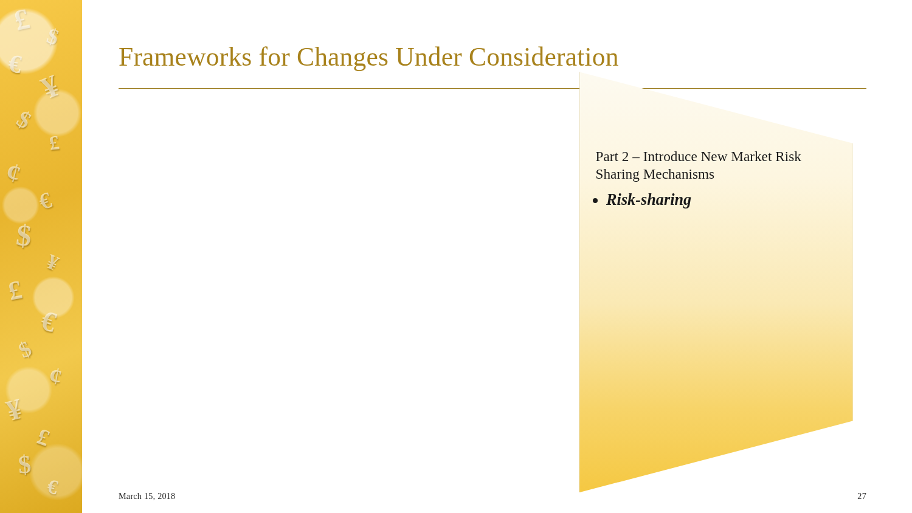£
$
€
¥
$
£
¢
€
$
¥
£
€
$
¢
¥
£
$
€
Frameworks for Changes Under Consideration
Part 2 – Introduce New Market Risk Sharing Mechanisms
Risk-sharing
March 15, 2018 27